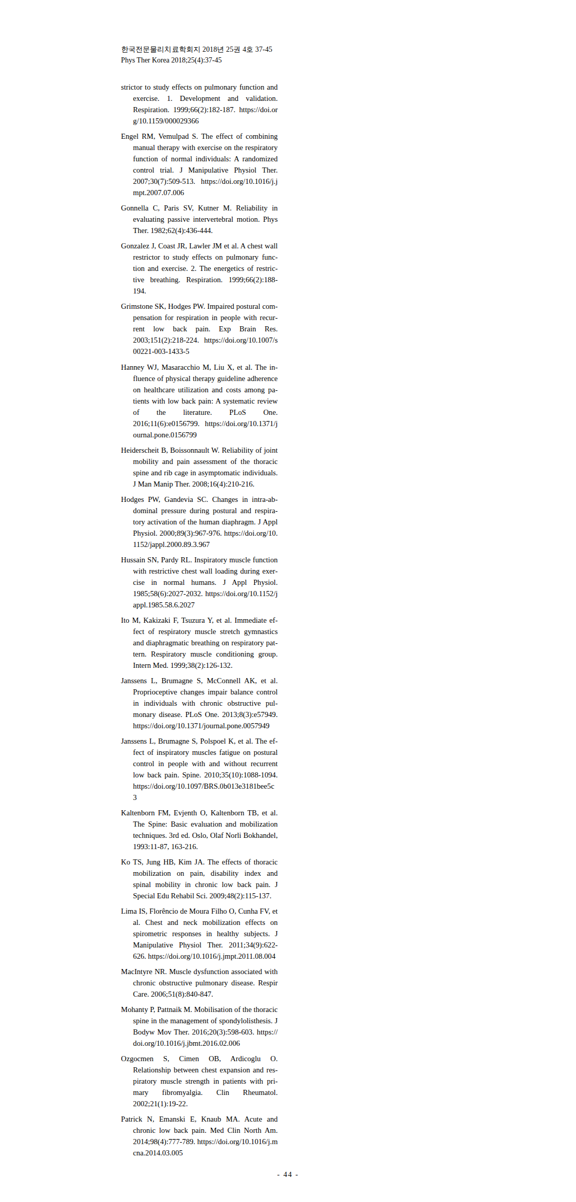한국전문물리치료학회지 2018년 25권 4호 37-45 Phys Ther Korea 2018;25(4):37-45
strictor to study effects on pulmonary function and exercise. 1. Development and validation. Respiration. 1999;66(2):182-187. https://doi.org/10.1159/000029366
Engel RM, Vemulpad S. The effect of combining manual therapy with exercise on the respiratory function of normal individuals: A randomized control trial. J Manipulative Physiol Ther. 2007;30(7):509-513. https://doi.org/10.1016/j.jmpt.2007.07.006
Gonnella C, Paris SV, Kutner M. Reliability in evaluating passive intervertebral motion. Phys Ther. 1982;62(4):436-444.
Gonzalez J, Coast JR, Lawler JM et al. A chest wall restrictor to study effects on pulmonary function and exercise. 2. The energetics of restrictive breathing. Respiration. 1999;66(2):188-194.
Grimstone SK, Hodges PW. Impaired postural compensation for respiration in people with recurrent low back pain. Exp Brain Res. 2003;151(2):218-224. https://doi.org/10.1007/s00221-003-1433-5
Hanney WJ, Masaracchio M, Liu X, et al. The influence of physical therapy guideline adherence on healthcare utilization and costs among patients with low back pain: A systematic review of the literature. PLoS One. 2016;11(6):e0156799. https://doi.org/10.1371/journal.pone.0156799
Heiderscheit B, Boissonnault W. Reliability of joint mobility and pain assessment of the thoracic spine and rib cage in asymptomatic individuals. J Man Manip Ther. 2008;16(4):210-216.
Hodges PW, Gandevia SC. Changes in intra-abdominal pressure during postural and respiratory activation of the human diaphragm. J Appl Physiol. 2000;89(3):967-976. https://doi.org/10.1152/jappl.2000.89.3.967
Hussain SN, Pardy RL. Inspiratory muscle function with restrictive chest wall loading during exercise in normal humans. J Appl Physiol. 1985;58(6):2027-2032. https://doi.org/10.1152/jappl.1985.58.6.2027
Ito M, Kakizaki F, Tsuzura Y, et al. Immediate effect of respiratory muscle stretch gymnastics and diaphragmatic breathing on respiratory pattern. Respiratory muscle conditioning group. Intern Med. 1999;38(2):126-132.
Janssens L, Brumagne S, McConnell AK, et al. Proprioceptive changes impair balance control in individuals with chronic obstructive pulmonary disease. PLoS One. 2013;8(3):e57949. https://doi.org/10.1371/journal.pone.0057949
Janssens L, Brumagne S, Polspoel K, et al. The effect of inspiratory muscles fatigue on postural control in people with and without recurrent low back pain. Spine. 2010;35(10):1088-1094. https://doi.org/10.1097/BRS.0b013e3181bee5c3
Kaltenborn FM, Evjenth O, Kaltenborn TB, et al. The Spine: Basic evaluation and mobilization techniques. 3rd ed. Oslo, Olaf Norli Bokhandel, 1993:11-87, 163-216.
Ko TS, Jung HB, Kim JA. The effects of thoracic mobilization on pain, disability index and spinal mobility in chronic low back pain. J Special Edu Rehabil Sci. 2009;48(2):115-137.
Lima IS, Florêncio de Moura Filho O, Cunha FV, et al. Chest and neck mobilization effects on spirometric responses in healthy subjects. J Manipulative Physiol Ther. 2011;34(9):622-626. https://doi.org/10.1016/j.jmpt.2011.08.004
MacIntyre NR. Muscle dysfunction associated with chronic obstructive pulmonary disease. Respir Care. 2006;51(8):840-847.
Mohanty P, Pattnaik M. Mobilisation of the thoracic spine in the management of spondylolisthesis. J Bodyw Mov Ther. 2016;20(3):598-603. https://doi.org/10.1016/j.jbmt.2016.02.006
Ozgocmen S, Cimen OB, Ardicoglu O. Relationship between chest expansion and respiratory muscle strength in patients with primary fibromyalgia. Clin Rheumatol. 2002;21(1):19-22.
Patrick N, Emanski E, Knaub MA. Acute and chronic low back pain. Med Clin North Am. 2014;98(4):777-789. https://doi.org/10.1016/j.mcna.2014.03.005
- 44 -